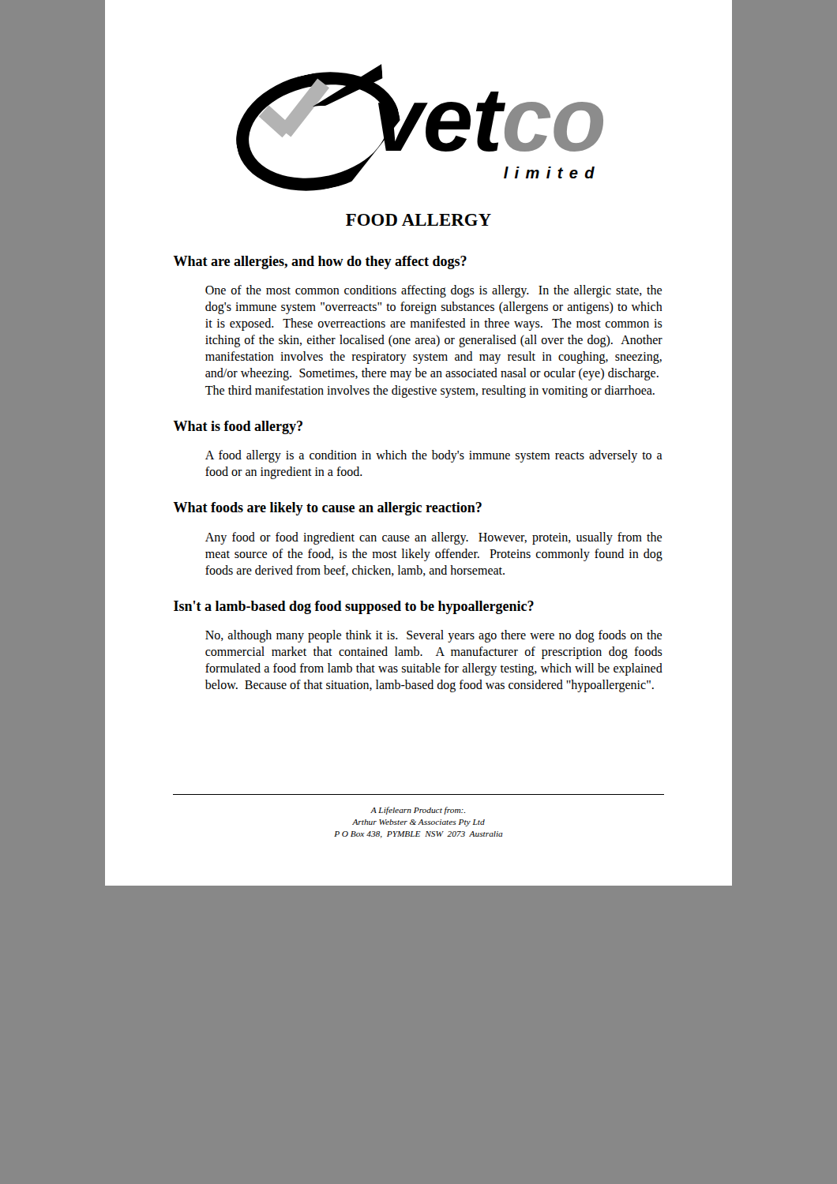vetco
limited
FOOD ALLERGY
What are allergies, and how do they affect dogs?
One of the most common conditions affecting dogs is allergy. In the allergic state, the dog's immune system "overreacts" to foreign substances (allergens or antigens) to which it is exposed. These overreactions are manifested in three ways. The most common is itching of the skin, either localised (one area) or generalised (all over the dog). Another manifestation involves the respiratory system and may result in coughing, sneezing, and/or wheezing. Sometimes, there may be an associated nasal or ocular (eye) discharge. The third manifestation involves the digestive system, resulting in vomiting or diarrhoea.
What is food allergy?
A food allergy is a condition in which the body's immune system reacts adversely to a food or an ingredient in a food.
What foods are likely to cause an allergic reaction?
Any food or food ingredient can cause an allergy. However, protein, usually from the meat source of the food, is the most likely offender. Proteins commonly found in dog foods are derived from beef, chicken, lamb, and horsemeat.
Isn't a lamb-based dog food supposed to be hypoallergenic?
No, although many people think it is. Several years ago there were no dog foods on the commercial market that contained lamb. A manufacturer of prescription dog foods formulated a food from lamb that was suitable for allergy testing, which will be explained below. Because of that situation, lamb-based dog food was considered "hypoallergenic".
A Lifelearn Product from:.
Arthur Webster & Associates Pty Ltd
P O Box 438, PYMBLE NSW 2073 Australia